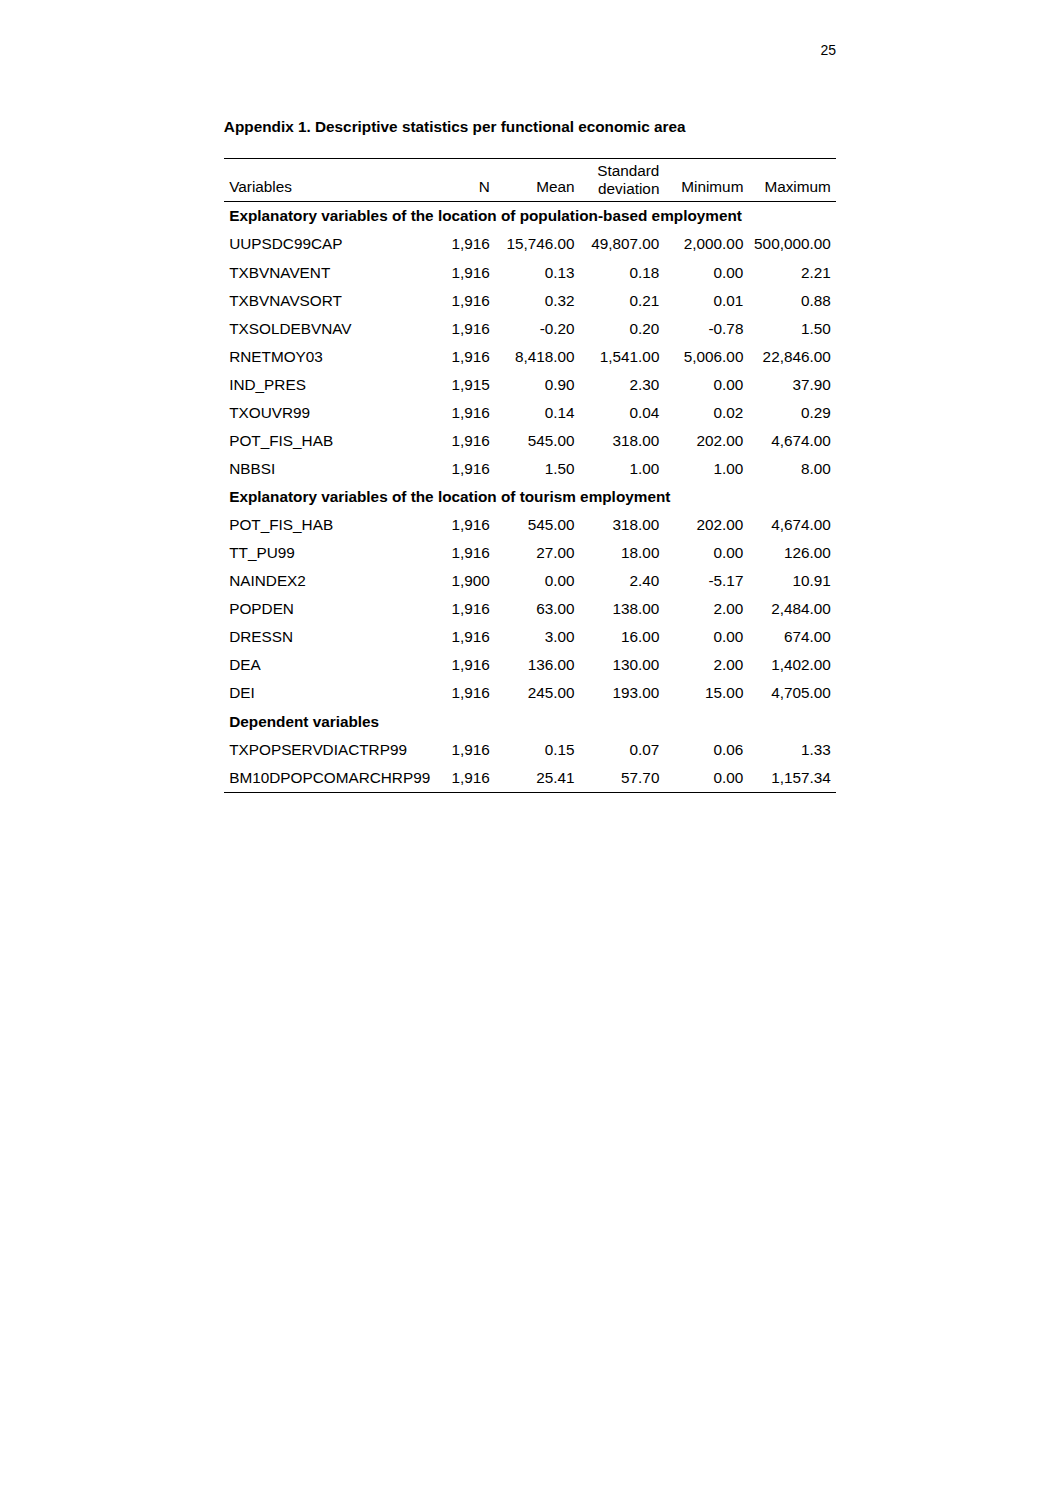25
Appendix 1. Descriptive statistics per functional economic area
| Variables | N | Mean | Standard deviation | Minimum | Maximum |
| --- | --- | --- | --- | --- | --- |
| Explanatory variables of the location of population-based employment |
| UUPSDC99CAP | 1,916 | 15,746.00 | 49,807.00 | 2,000.00 | 500,000.00 |
| TXBVNAVENT | 1,916 | 0.13 | 0.18 | 0.00 | 2.21 |
| TXBVNAVSORT | 1,916 | 0.32 | 0.21 | 0.01 | 0.88 |
| TXSOLDEBVNAV | 1,916 | -0.20 | 0.20 | -0.78 | 1.50 |
| RNETMOY03 | 1,916 | 8,418.00 | 1,541.00 | 5,006.00 | 22,846.00 |
| IND_PRES | 1,915 | 0.90 | 2.30 | 0.00 | 37.90 |
| TXOUVR99 | 1,916 | 0.14 | 0.04 | 0.02 | 0.29 |
| POT_FIS_HAB | 1,916 | 545.00 | 318.00 | 202.00 | 4,674.00 |
| NBBSI | 1,916 | 1.50 | 1.00 | 1.00 | 8.00 |
| Explanatory variables of the location of tourism employment |
| POT_FIS_HAB | 1,916 | 545.00 | 318.00 | 202.00 | 4,674.00 |
| TT_PU99 | 1,916 | 27.00 | 18.00 | 0.00 | 126.00 |
| NAINDEX2 | 1,900 | 0.00 | 2.40 | -5.17 | 10.91 |
| POPDEN | 1,916 | 63.00 | 138.00 | 2.00 | 2,484.00 |
| DRESSN | 1,916 | 3.00 | 16.00 | 0.00 | 674.00 |
| DEA | 1,916 | 136.00 | 130.00 | 2.00 | 1,402.00 |
| DEI | 1,916 | 245.00 | 193.00 | 15.00 | 4,705.00 |
| Dependent variables |
| TXPOPSERVDIACTRP99 | 1,916 | 0.15 | 0.07 | 0.06 | 1.33 |
| BM10DPOPCOMARCHRP99 | 1,916 | 25.41 | 57.70 | 0.00 | 1,157.34 |